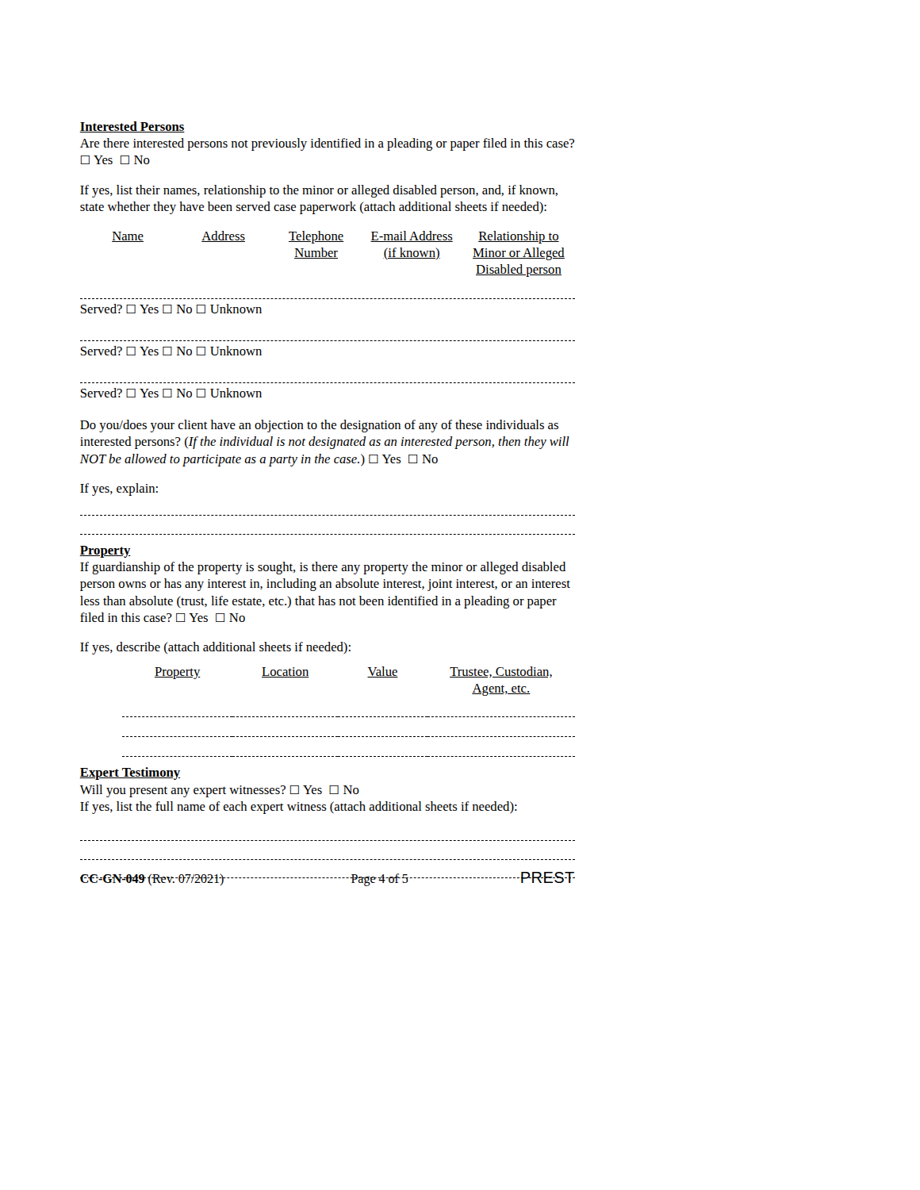Interested Persons
Are there interested persons not previously identified in a pleading or paper filed in this case?
☐ Yes ☐ No
If yes, list their names, relationship to the minor or alleged disabled person, and, if known, state whether they have been served case paperwork (attach additional sheets if needed):
| Name | Address | Telephone Number | E-mail Address (if known) | Relationship to Minor or Alleged Disabled person |
| --- | --- | --- | --- | --- |
Served? ☐ Yes ☐ No ☐ Unknown
Served? ☐ Yes ☐ No ☐ Unknown
Served? ☐ Yes ☐ No ☐ Unknown
Do you/does your client have an objection to the designation of any of these individuals as interested persons? (If the individual is not designated as an interested person, then they will NOT be allowed to participate as a party in the case.) ☐ Yes ☐ No
If yes, explain:
Property
If guardianship of the property is sought, is there any property the minor or alleged disabled person owns or has any interest in, including an absolute interest, joint interest, or an interest less than absolute (trust, life estate, etc.) that has not been identified in a pleading or paper filed in this case? ☐ Yes ☐ No
If yes, describe (attach additional sheets if needed):
| | Property | Location | Value | Trustee, Custodian, Agent, etc. |
| --- | --- | --- | --- | --- |
Expert Testimony
Will you present any expert witnesses? ☐ Yes ☐ No
If yes, list the full name of each expert witness (attach additional sheets if needed):
CC-GN-049 (Rev. 07/2021)
Page 4 of 5
PREST